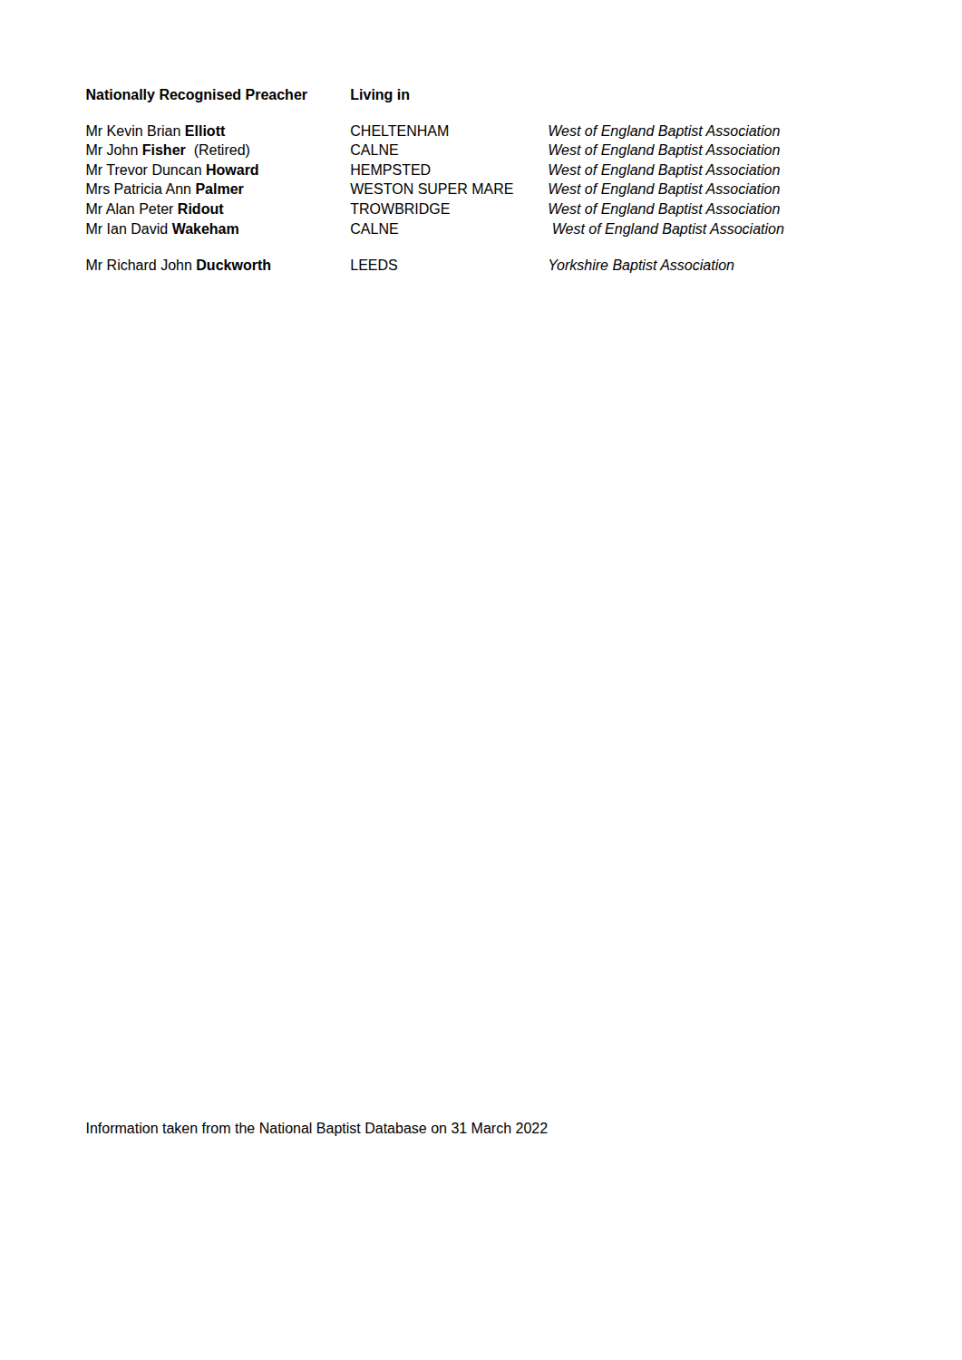| Nationally Recognised Preacher | Living in | |
| --- | --- | --- |
| Mr Kevin Brian Elliott | CHELTENHAM | West of England Baptist Association |
| Mr John Fisher (Retired) | CALNE | West of England Baptist Association |
| Mr Trevor Duncan Howard | HEMPSTED | West of England Baptist Association |
| Mrs Patricia Ann Palmer | WESTON SUPER MARE | West of England Baptist Association |
| Mr Alan Peter Ridout | TROWBRIDGE | West of England Baptist Association |
| Mr Ian David Wakeham | CALNE | West of England Baptist Association |
| Mr Richard John Duckworth | LEEDS | Yorkshire Baptist Association |
Information taken from the National Baptist Database on 31 March 2022